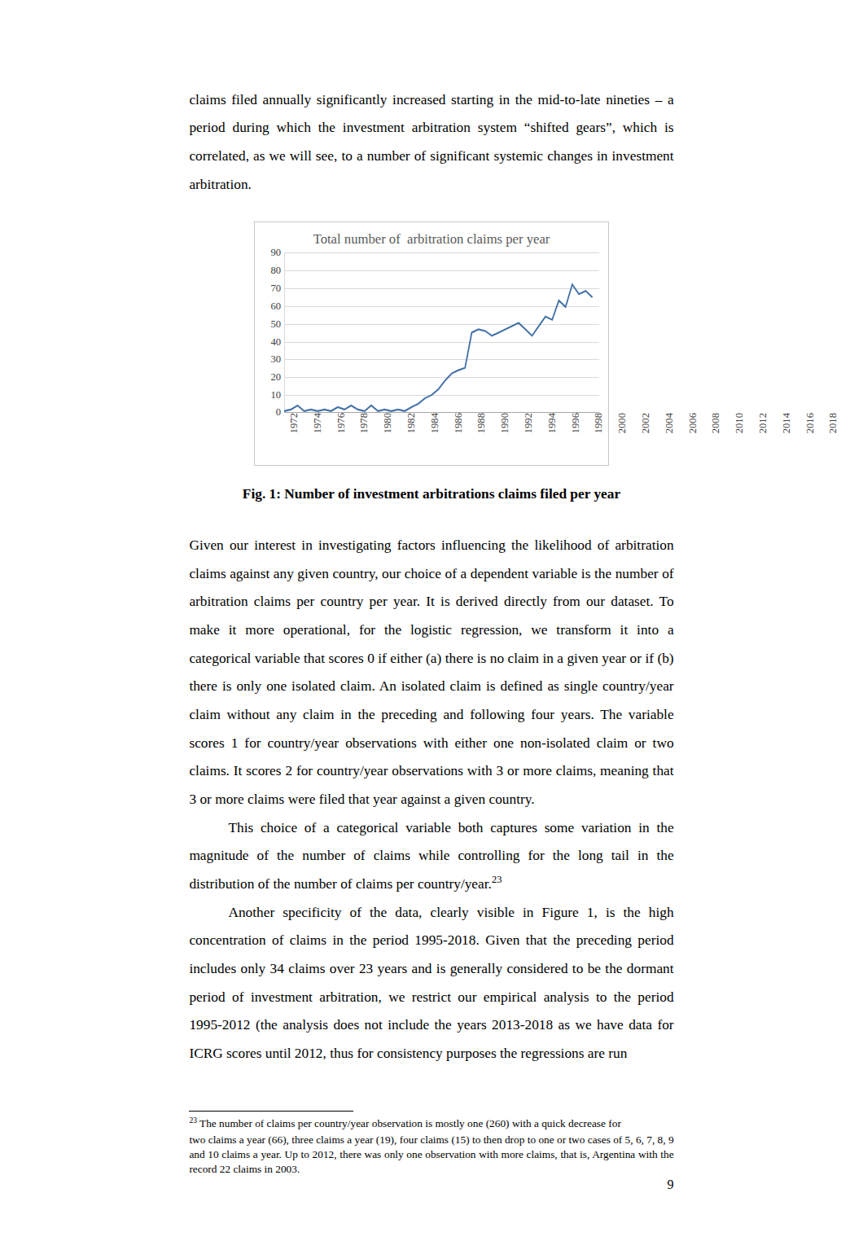claims filed annually significantly increased starting in the mid-to-late nineties – a period during which the investment arbitration system “shifted gears”, which is correlated, as we will see, to a number of significant systemic changes in investment arbitration.
Total number of arbitration claims per year
90
80
70
60
50
40
30
20
10
0
1972 1974 1976 1978 1980 1982 1984 1986 1988 1990 1992 1994 1996 1998 2000 2002 2004 2006 2008 2010 2012 2014 2016 2018
Fig. 1: Number of investment arbitrations claims filed per year
Given our interest in investigating factors influencing the likelihood of arbitration claims against any given country, our choice of a dependent variable is the number of arbitration claims per country per year. It is derived directly from our dataset. To make it more operational, for the logistic regression, we transform it into a categorical variable that scores 0 if either (a) there is no claim in a given year or if (b) there is only one isolated claim. An isolated claim is defined as single country/year claim without any claim in the preceding and following four years. The variable scores 1 for country/year observations with either one non-isolated claim or two claims. It scores 2 for country/year observations with 3 or more claims, meaning that 3 or more claims were filed that year against a given country.
This choice of a categorical variable both captures some variation in the magnitude of the number of claims while controlling for the long tail in the distribution of the number of claims per country/year.23
Another specificity of the data, clearly visible in Figure 1, is the high concentration of claims in the period 1995-2018. Given that the preceding period includes only 34 claims over 23 years and is generally considered to be the dormant period of investment arbitration, we restrict our empirical analysis to the period 1995-2012 (the analysis does not include the years 2013-2018 as we have data for ICRG scores until 2012, thus for consistency purposes the regressions are run
23 The number of claims per country/year observation is mostly one (260) with a quick decrease for
two claims a year (66), three claims a year (19), four claims (15) to then drop to one or two cases of 5, 6, 7, 8, 9 and 10 claims a year. Up to 2012, there was only one observation with more claims, that is, Argentina with the record 22 claims in 2003.
9